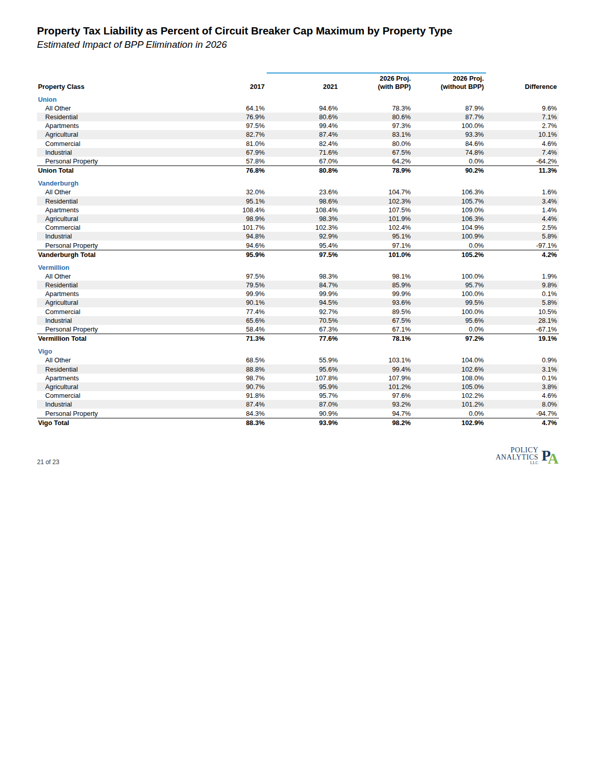Property Tax Liability as Percent of Circuit Breaker Cap Maximum by Property Type
Estimated Impact of BPP Elimination in 2026
| | | | 2026 Proj. | 2026 Proj. | |
| --- | --- | --- | --- | --- | --- |
| Property Class | 2017 | 2021 | (with BPP) | (without BPP) | Difference |
| Union |
| All Other | 64.1% | 94.6% | 78.3% | 87.9% | 9.6% |
| Residential | 76.9% | 80.6% | 80.6% | 87.7% | 7.1% |
| Apartments | 97.5% | 99.4% | 97.3% | 100.0% | 2.7% |
| Agricultural | 82.7% | 87.4% | 83.1% | 93.3% | 10.1% |
| Commercial | 81.0% | 82.4% | 80.0% | 84.6% | 4.6% |
| Industrial | 67.9% | 71.6% | 67.5% | 74.8% | 7.4% |
| Personal Property | 57.8% | 67.0% | 64.2% | 0.0% | -64.2% |
| Union Total | 76.8% | 80.8% | 78.9% | 90.2% | 11.3% |
| Vanderburgh |
| All Other | 32.0% | 23.6% | 104.7% | 106.3% | 1.6% |
| Residential | 95.1% | 98.6% | 102.3% | 105.7% | 3.4% |
| Apartments | 108.4% | 108.4% | 107.5% | 109.0% | 1.4% |
| Agricultural | 98.9% | 98.3% | 101.9% | 106.3% | 4.4% |
| Commercial | 101.7% | 102.3% | 102.4% | 104.9% | 2.5% |
| Industrial | 94.8% | 92.9% | 95.1% | 100.9% | 5.8% |
| Personal Property | 94.6% | 95.4% | 97.1% | 0.0% | -97.1% |
| Vanderburgh Total | 95.9% | 97.5% | 101.0% | 105.2% | 4.2% |
| Vermillion |
| All Other | 97.5% | 98.3% | 98.1% | 100.0% | 1.9% |
| Residential | 79.5% | 84.7% | 85.9% | 95.7% | 9.8% |
| Apartments | 99.9% | 99.9% | 99.9% | 100.0% | 0.1% |
| Agricultural | 90.1% | 94.5% | 93.6% | 99.5% | 5.8% |
| Commercial | 77.4% | 92.7% | 89.5% | 100.0% | 10.5% |
| Industrial | 65.6% | 70.5% | 67.5% | 95.6% | 28.1% |
| Personal Property | 58.4% | 67.3% | 67.1% | 0.0% | -67.1% |
| Vermillion Total | 71.3% | 77.6% | 78.1% | 97.2% | 19.1% |
| Vigo |
| All Other | 68.5% | 55.9% | 103.1% | 104.0% | 0.9% |
| Residential | 88.8% | 95.6% | 99.4% | 102.6% | 3.1% |
| Apartments | 98.7% | 107.8% | 107.9% | 108.0% | 0.1% |
| Agricultural | 90.7% | 95.9% | 101.2% | 105.0% | 3.8% |
| Commercial | 91.8% | 95.7% | 97.6% | 102.2% | 4.6% |
| Industrial | 87.4% | 87.0% | 93.2% | 101.2% | 8.0% |
| Personal Property | 84.3% | 90.9% | 94.7% | 0.0% | -94.7% |
| Vigo Total | 88.3% | 93.9% | 98.2% | 102.9% | 4.7% |
21 of 23
Policy
Analytics LLC
P A